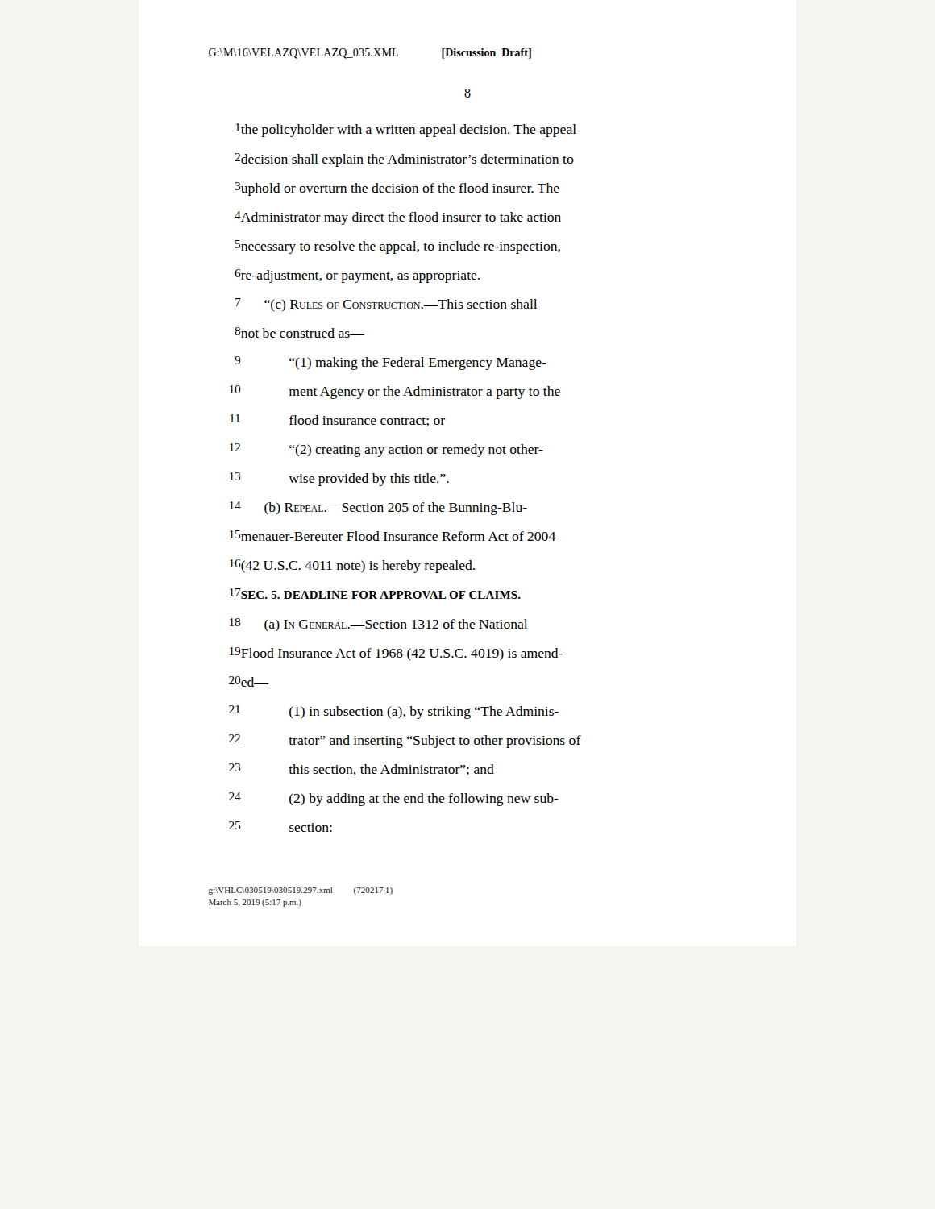G:\M\16\VELAZQ\VELAZQ_035.XML [Discussion Draft]
8
| 1 | the policyholder with a written appeal decision. The appeal |
| 2 | decision shall explain the Administrator’s determination to |
| 3 | uphold or overturn the decision of the flood insurer. The |
| 4 | Administrator may direct the flood insurer to take action |
| 5 | necessary to resolve the appeal, to include re-inspection, |
| 6 | re-adjustment, or payment, as appropriate. |
| 7 | “(c) Rules of Construction. —This section shall |
| 8 | not be construed as— |
| 9 | “(1) making the Federal Emergency Manage- |
| 10 | ment Agency or the Administrator a party to the |
| 11 | flood insurance contract; or |
| 12 | “(2) creating any action or remedy not other- |
| 13 | wise provided by this title.”. |
| 14 | (b) Repeal. —Section 205 of the Bunning-Blu- |
| 15 | menauer-Bereuter Flood Insurance Reform Act of 2004 |
| 16 | (42 U.S.C. 4011 note) is hereby repealed. |
| 17 | SEC. 5. DEADLINE FOR APPROVAL OF CLAIMS. |
| 18 | (a) In General. —Section 1312 of the National |
| 19 | Flood Insurance Act of 1968 (42 U.S.C. 4019) is amend- |
| 20 | ed— |
| 21 | (1) in subsection (a), by striking “The Adminis- |
| 22 | trator” and inserting “Subject to other provisions of |
| 23 | this section, the Administrator”; and |
| 24 | (2) by adding at the end the following new sub- |
| 25 | section: |
g:\VHLC\030519\030519.297.xml (720217|1)
March 5, 2019 (5:17 p.m.)